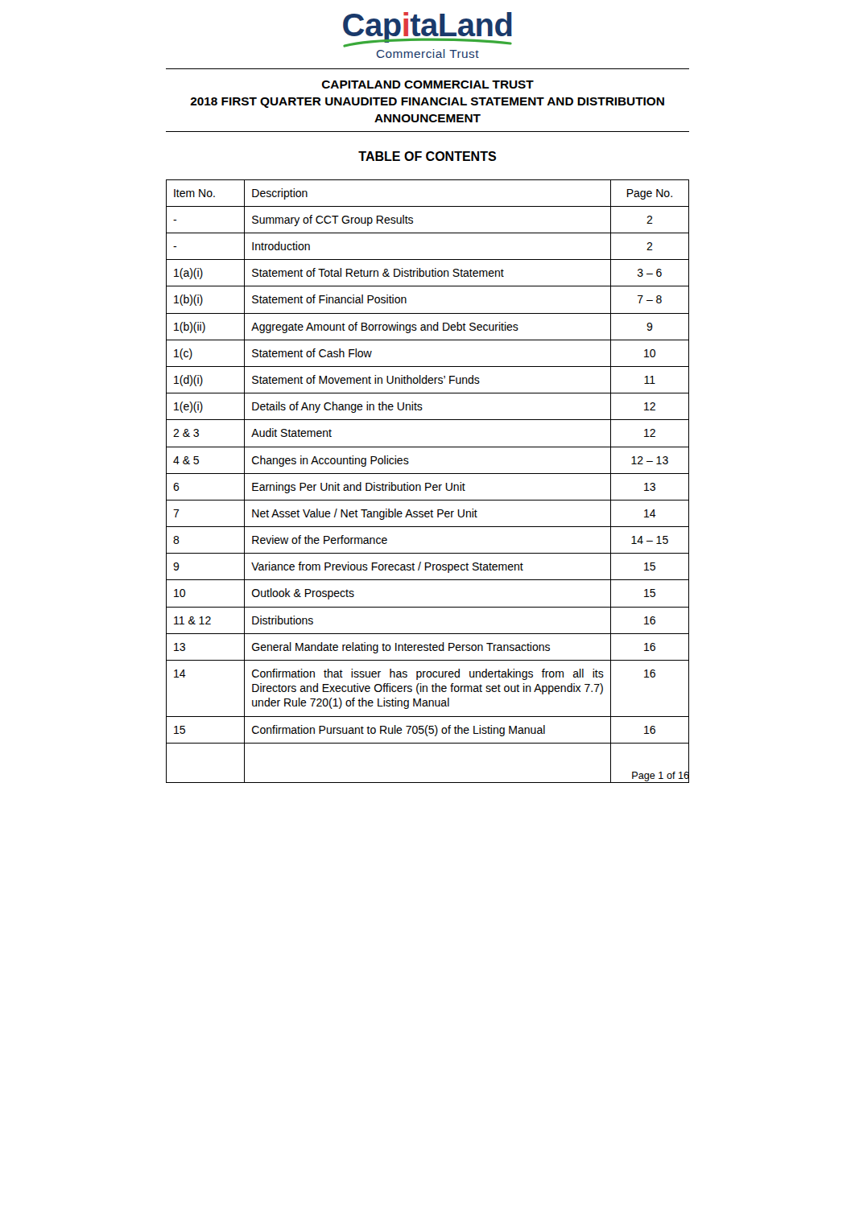CapitaLand
Commercial Trust
CAPITALAND COMMERCIAL TRUST
2018 FIRST QUARTER UNAUDITED FINANCIAL STATEMENT AND DISTRIBUTION
ANNOUNCEMENT
TABLE OF CONTENTS
| Item No. | Description | Page No. |
| - | Summary of CCT Group Results | 2 |
| - | Introduction | 2 |
| 1(a)(i) | Statement of Total Return & Distribution Statement | 3 – 6 |
| 1(b)(i) | Statement of Financial Position | 7 – 8 |
| 1(b)(ii) | Aggregate Amount of Borrowings and Debt Securities | 9 |
| 1(c) | Statement of Cash Flow | 10 |
| 1(d)(i) | Statement of Movement in Unitholders’ Funds | 11 |
| 1(e)(i) | Details of Any Change in the Units | 12 |
| 2 & 3 | Audit Statement | 12 |
| 4 & 5 | Changes in Accounting Policies | 12 – 13 |
| 6 | Earnings Per Unit and Distribution Per Unit | 13 |
| 7 | Net Asset Value / Net Tangible Asset Per Unit | 14 |
| 8 | Review of the Performance | 14 – 15 |
| 9 | Variance from Previous Forecast / Prospect Statement | 15 |
| 10 | Outlook & Prospects | 15 |
| 11 & 12 | Distributions | 16 |
| 13 | General Mandate relating to Interested Person Transactions | 16 |
| 14 | Confirmation that issuer has procured undertakings from all its Directors and Executive Officers (in the format set out in Appendix 7.7) under Rule 720(1) of the Listing Manual | 16 |
| 15 | Confirmation Pursuant to Rule 705(5) of the Listing Manual | 16 |
Page 1 of 16